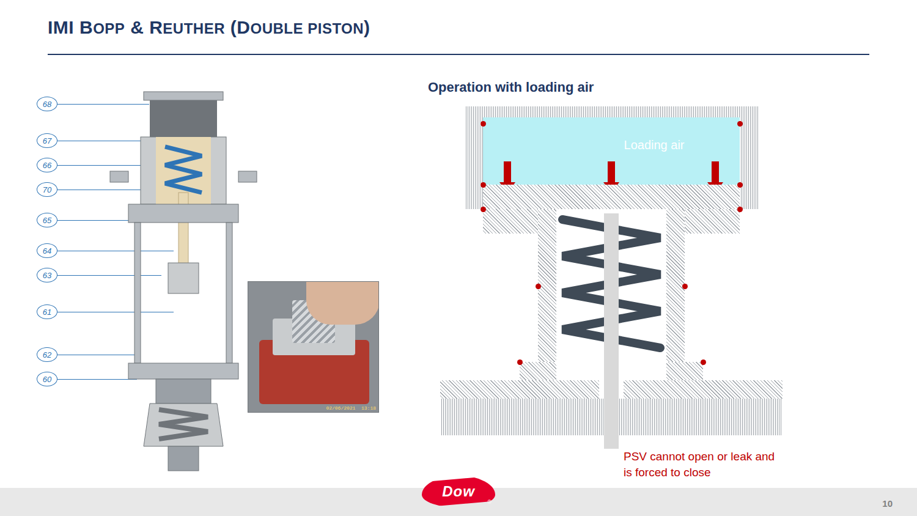IMI BOPP & REUTHER (DOUBLE PISTON)
68
67
66
70
65
64
63
61
62
60
02/06/2021 13:18
Operation with loading air
Loading air
PSV cannot open or leak and
is forced to close
Dow
®
10